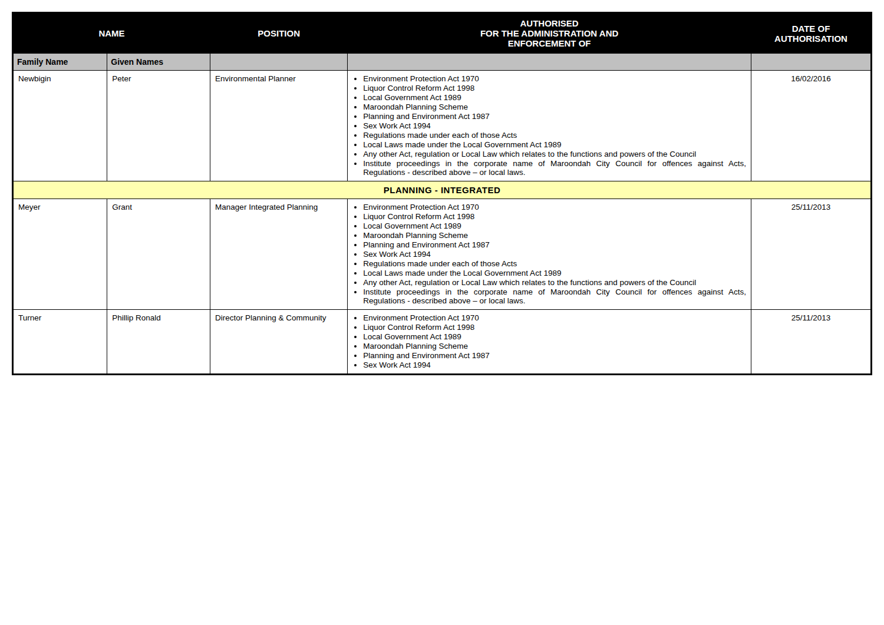| NAME | POSITION | AUTHORISED FOR THE ADMINISTRATION AND ENFORCEMENT OF | DATE OF AUTHORISATION |
| --- | --- | --- | --- |
| Family Name | Given Names | | | |
| Newbigin | Peter | Environmental Planner | Environment Protection Act 1970 Liquor Control Reform Act 1998 Local Government Act 1989 Maroondah Planning Scheme Planning and Environment Act 1987 Sex Work Act 1994 Regulations made under each of those Acts Local Laws made under the Local Government Act 1989 Any other Act, regulation or Local Law which relates to the functions and powers of the Council Institute proceedings in the corporate name of Maroondah City Council for offences against Acts, Regulations - described above – or local laws. | 16/02/2016 |
| PLANNING - INTEGRATED |
| Meyer | Grant | Manager Integrated Planning | Environment Protection Act 1970 Liquor Control Reform Act 1998 Local Government Act 1989 Maroondah Planning Scheme Planning and Environment Act 1987 Sex Work Act 1994 Regulations made under each of those Acts Local Laws made under the Local Government Act 1989 Any other Act, regulation or Local Law which relates to the functions and powers of the Council Institute proceedings in the corporate name of Maroondah City Council for offences against Acts, Regulations - described above – or local laws. | 25/11/2013 |
| Turner | Phillip Ronald | Director Planning & Community | Environment Protection Act 1970 Liquor Control Reform Act 1998 Local Government Act 1989 Maroondah Planning Scheme Planning and Environment Act 1987 Sex Work Act 1994 | 25/11/2013 |